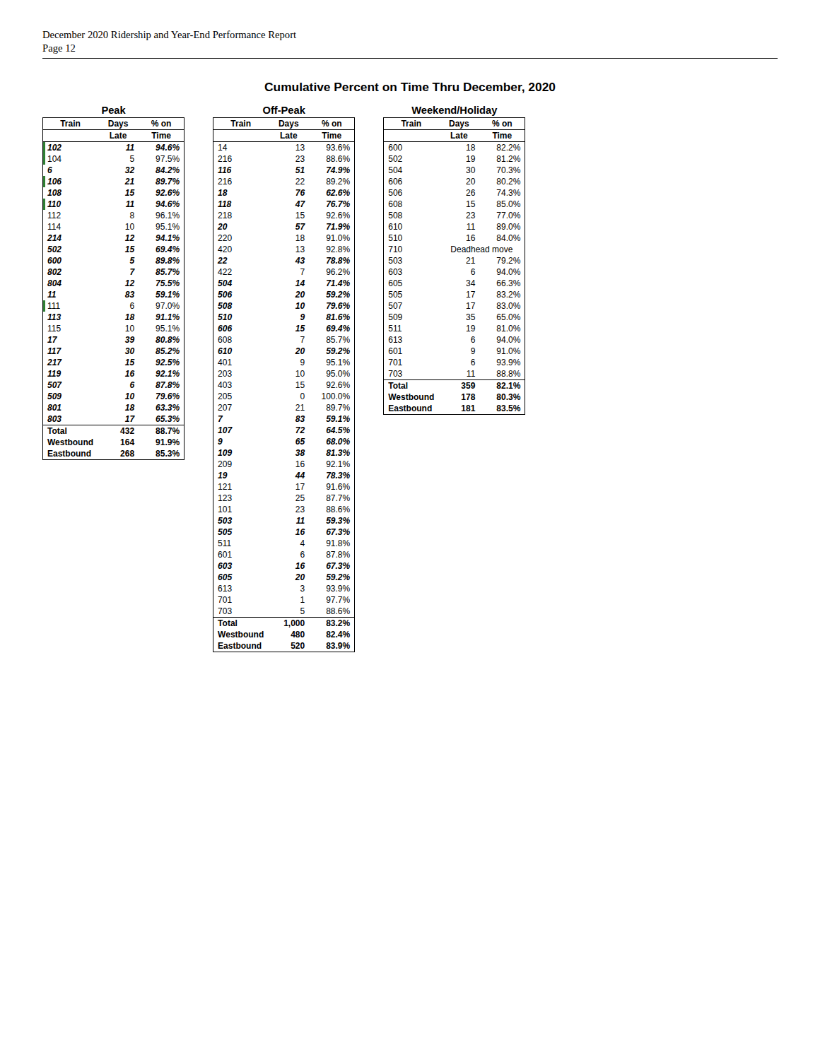December 2020 Ridership and Year-End Performance Report
Page 12
Cumulative Percent on Time Thru December, 2020
Peak
| Train | Days | % on |
| --- | --- | --- |
| | Late | Time |
| 102 | 11 | 94.6% |
| 104 | 5 | 97.5% |
| 6 | 32 | 84.2% |
| 106 | 21 | 89.7% |
| 108 | 15 | 92.6% |
| 110 | 11 | 94.6% |
| 112 | 8 | 96.1% |
| 114 | 10 | 95.1% |
| 214 | 12 | 94.1% |
| 502 | 15 | 69.4% |
| 600 | 5 | 89.8% |
| 802 | 7 | 85.7% |
| 804 | 12 | 75.5% |
| 11 | 83 | 59.1% |
| 111 | 6 | 97.0% |
| 113 | 18 | 91.1% |
| 115 | 10 | 95.1% |
| 17 | 39 | 80.8% |
| 117 | 30 | 85.2% |
| 217 | 15 | 92.5% |
| 119 | 16 | 92.1% |
| 507 | 6 | 87.8% |
| 509 | 10 | 79.6% |
| 801 | 18 | 63.3% |
| 803 | 17 | 65.3% |
| Total | 432 | 88.7% |
| Westbound | 164 | 91.9% |
| Eastbound | 268 | 85.3% |
Off-Peak
| Train | Days | % on |
| --- | --- | --- |
| | Late | Time |
| 14 | 13 | 93.6% |
| 216 | 23 | 88.6% |
| 116 | 51 | 74.9% |
| 216 | 22 | 89.2% |
| 18 | 76 | 62.6% |
| 118 | 47 | 76.7% |
| 218 | 15 | 92.6% |
| 20 | 57 | 71.9% |
| 220 | 18 | 91.0% |
| 420 | 13 | 92.8% |
| 22 | 43 | 78.8% |
| 422 | 7 | 96.2% |
| 504 | 14 | 71.4% |
| 506 | 20 | 59.2% |
| 508 | 10 | 79.6% |
| 510 | 9 | 81.6% |
| 606 | 15 | 69.4% |
| 608 | 7 | 85.7% |
| 610 | 20 | 59.2% |
| 401 | 9 | 95.1% |
| 203 | 10 | 95.0% |
| 403 | 15 | 92.6% |
| 205 | 0 | 100.0% |
| 207 | 21 | 89.7% |
| 7 | 83 | 59.1% |
| 107 | 72 | 64.5% |
| 9 | 65 | 68.0% |
| 109 | 38 | 81.3% |
| 209 | 16 | 92.1% |
| 19 | 44 | 78.3% |
| 121 | 17 | 91.6% |
| 123 | 25 | 87.7% |
| 101 | 23 | 88.6% |
| 503 | 11 | 59.3% |
| 505 | 16 | 67.3% |
| 511 | 4 | 91.8% |
| 601 | 6 | 87.8% |
| 603 | 16 | 67.3% |
| 605 | 20 | 59.2% |
| 613 | 3 | 93.9% |
| 701 | 1 | 97.7% |
| 703 | 5 | 88.6% |
| Total | 1,000 | 83.2% |
| Westbound | 480 | 82.4% |
| Eastbound | 520 | 83.9% |
Weekend/Holiday
| Train | Days | % on |
| --- | --- | --- |
| | Late | Time |
| 600 | 18 | 82.2% |
| 502 | 19 | 81.2% |
| 504 | 30 | 70.3% |
| 606 | 20 | 80.2% |
| 506 | 26 | 74.3% |
| 608 | 15 | 85.0% |
| 508 | 23 | 77.0% |
| 610 | 11 | 89.0% |
| 510 | 16 | 84.0% |
| 710 | Deadhead move |
| 503 | 21 | 79.2% |
| 603 | 6 | 94.0% |
| 605 | 34 | 66.3% |
| 505 | 17 | 83.2% |
| 507 | 17 | 83.0% |
| 509 | 35 | 65.0% |
| 511 | 19 | 81.0% |
| 613 | 6 | 94.0% |
| 601 | 9 | 91.0% |
| 701 | 6 | 93.9% |
| 703 | 11 | 88.8% |
| Total | 359 | 82.1% |
| Westbound | 178 | 80.3% |
| Eastbound | 181 | 83.5% |